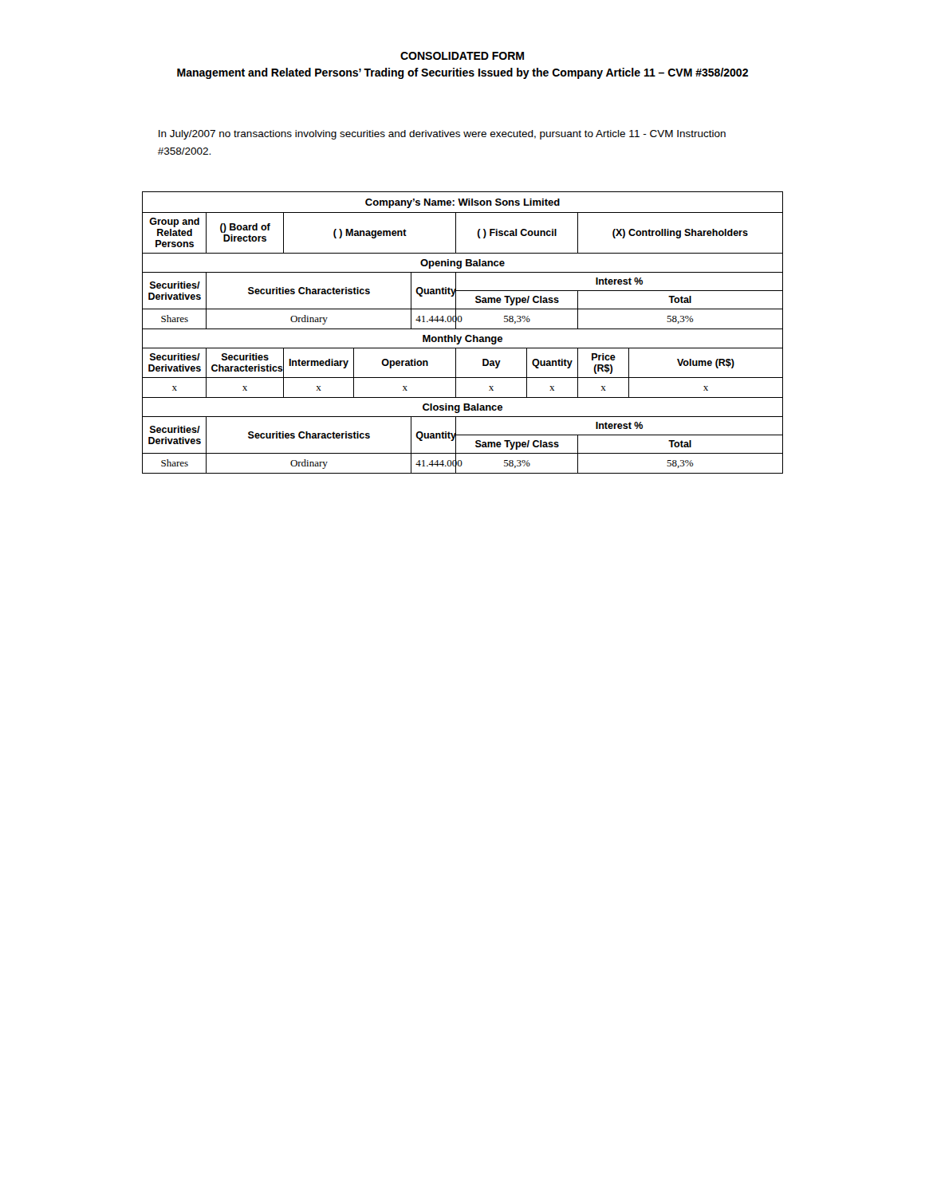CONSOLIDATED FORM
Management and Related Persons’ Trading of Securities Issued by the Company Article 11 – CVM #358/2002
In July/2007 no transactions involving securities and derivatives were executed, pursuant to Article 11 - CVM Instruction #358/2002.
| Company’s Name: Wilson Sons Limited |
| Group and Related Persons | () Board of Directors | ( ) Management | ( ) Fiscal Council | (X) Controlling Shareholders |
| Opening Balance |
| Securities/ Derivatives | Securities Characteristics | Quantity | Interest % |
| Same Type/ Class | Total |
| Shares | Ordinary | 41.444.000 | 58,3% | 58,3% |
| Monthly Change |
| Securities/ Derivatives | Securities Characteristics | Intermediary | Operation | Day | Quantity | Price (R$) | Volume (R$) |
| x | x | x | x | x | x | x | x |
| Closing Balance |
| Securities/ Derivatives | Securities Characteristics | Quantity | Interest % |
| Same Type/ Class | Total |
| Shares | Ordinary | 41.444.000 | 58,3% | 58,3% |